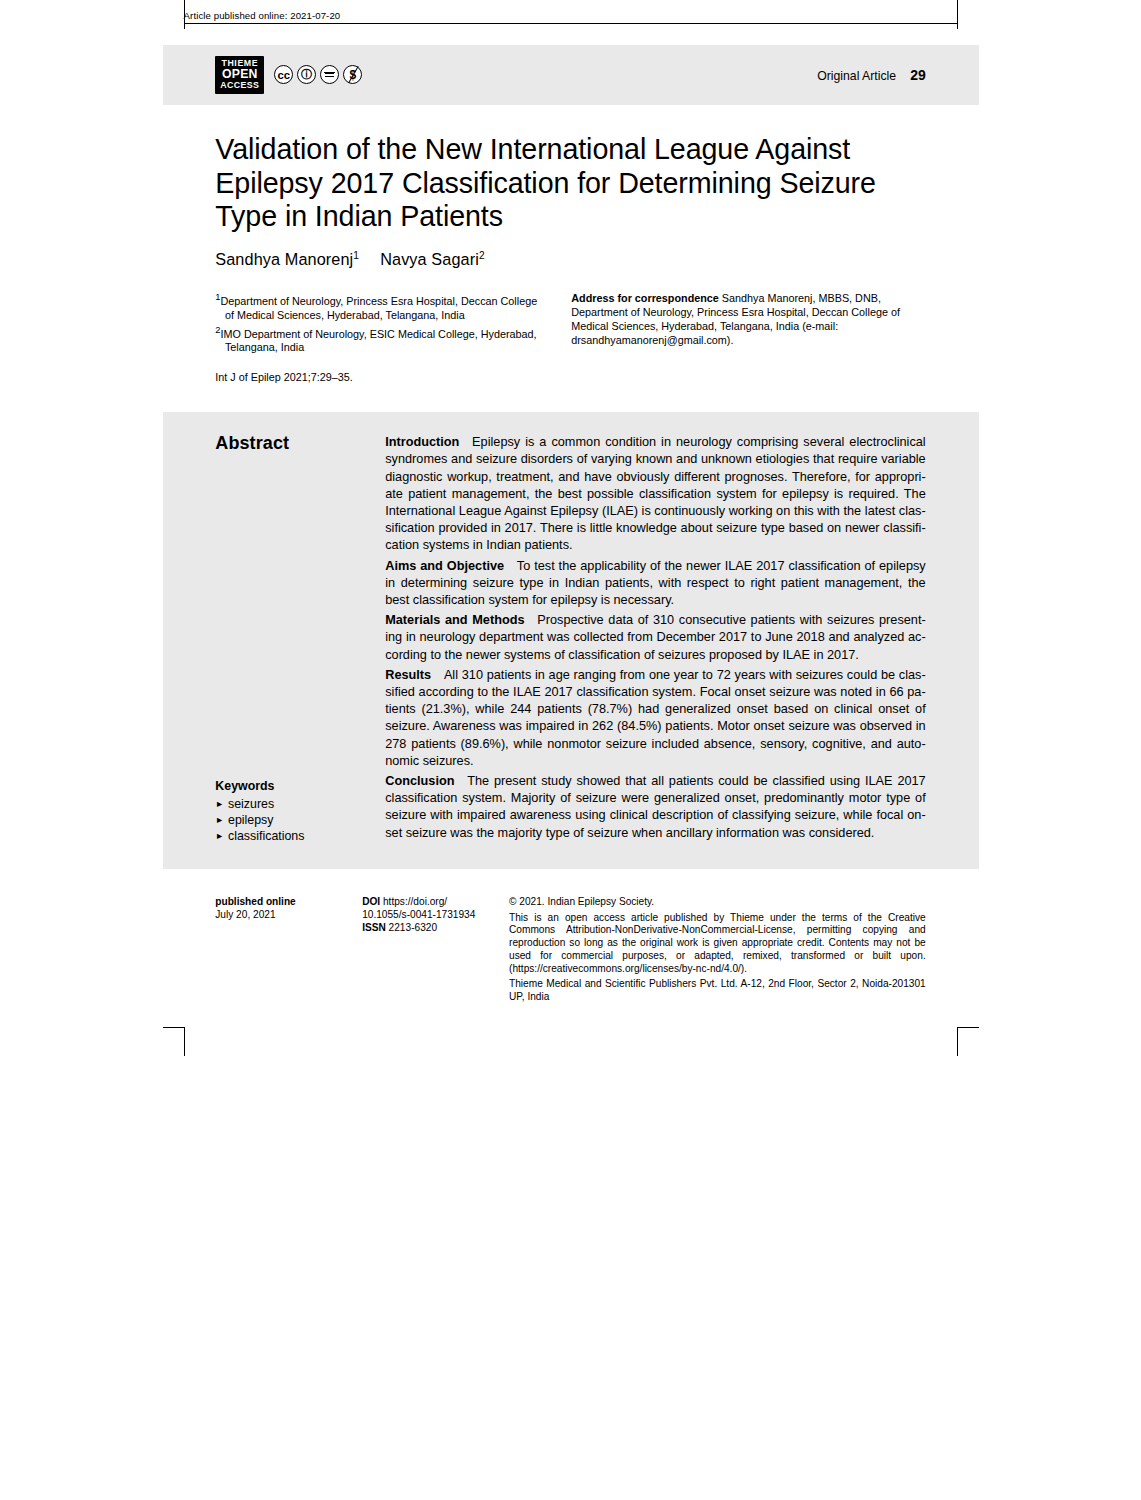Article published online: 2021-07-20
THIEME OPEN ACCESS
cc ⓘ $
Original Article 29
Validation of the New International League Against Epilepsy 2017 Classification for Determining Seizure Type in Indian Patients
Sandhya Manorenj1 Navya Sagari2
1Department of Neurology, Princess Esra Hospital, Deccan College of Medical Sciences, Hyderabad, Telangana, India
2IMO Department of Neurology, ESIC Medical College, Hyderabad, Telangana, India
Address for correspondence Sandhya Manorenj, MBBS, DNB, Department of Neurology, Princess Esra Hospital, Deccan College of Medical Sciences, Hyderabad, Telangana, India (e-mail: drsandhyamanorenj@gmail.com).
Int J of Epilep 2021;7:29–35.
Abstract
Keywords
seizures
epilepsy
classifications
Introduction Epilepsy is a common condition in neurology comprising several electroclinical syndromes and seizure disorders of varying known and unknown etiologies that require variable diagnostic workup, treatment, and have obviously different prognoses. Therefore, for appropriate patient management, the best possible classification system for epilepsy is required. The International League Against Epilepsy (ILAE) is continuously working on this with the latest classification provided in 2017. There is little knowledge about seizure type based on newer classification systems in Indian patients.
Aims and Objective To test the applicability of the newer ILAE 2017 classification of epilepsy in determining seizure type in Indian patients, with respect to right patient management, the best classification system for epilepsy is necessary.
Materials and Methods Prospective data of 310 consecutive patients with seizures presenting in neurology department was collected from December 2017 to June 2018 and analyzed according to the newer systems of classification of seizures proposed by ILAE in 2017.
Results All 310 patients in age ranging from one year to 72 years with seizures could be classified according to the ILAE 2017 classification system. Focal onset seizure was noted in 66 patients (21.3%), while 244 patients (78.7%) had generalized onset based on clinical onset of seizure. Awareness was impaired in 262 (84.5%) patients. Motor onset seizure was observed in 278 patients (89.6%), while nonmotor seizure included absence, sensory, cognitive, and autonomic seizures.
Conclusion The present study showed that all patients could be classified using ILAE 2017 classification system. Majority of seizure were generalized onset, predominantly motor type of seizure with impaired awareness using clinical description of classifying seizure, while focal onset seizure was the majority type of seizure when ancillary information was considered.
published online
July 20, 2021
DOI https://doi.org/
10.1055/s-0041-1731934
ISSN 2213-6320
© 2021. Indian Epilepsy Society.
This is an open access article published by Thieme under the terms of the Creative Commons Attribution-NonDerivative-NonCommercial-License, permitting copying and reproduction so long as the original work is given appropriate credit. Contents may not be used for commercial purposes, or adapted, remixed, transformed or built upon. (https://creativecommons.org/licenses/by-nc-nd/4.0/).
Thieme Medical and Scientific Publishers Pvt. Ltd. A-12, 2nd Floor, Sector 2, Noida-201301 UP, India